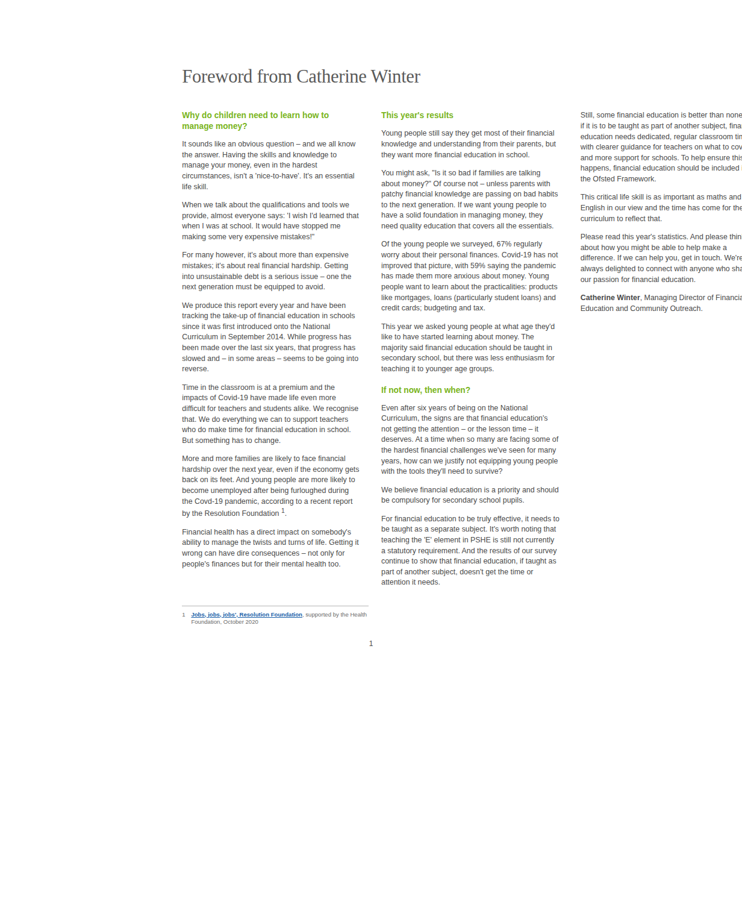Foreword from Catherine Winter
Why do children need to learn how to manage money?
It sounds like an obvious question – and we all know the answer. Having the skills and knowledge to manage your money, even in the hardest circumstances, isn't a 'nice-to-have'. It's an essential life skill.
When we talk about the qualifications and tools we provide, almost everyone says: 'I wish I'd learned that when I was at school. It would have stopped me making some very expensive mistakes!"
For many however, it's about more than expensive mistakes; it's about real financial hardship. Getting into unsustainable debt is a serious issue – one the next generation must be equipped to avoid.
We produce this report every year and have been tracking the take-up of financial education in schools since it was first introduced onto the National Curriculum in September 2014. While progress has been made over the last six years, that progress has slowed and – in some areas – seems to be going into reverse.
Time in the classroom is at a premium and the impacts of Covid-19 have made life even more difficult for teachers and students alike. We recognise that. We do everything we can to support teachers who do make time for financial education in school. But something has to change.
More and more families are likely to face financial hardship over the next year, even if the economy gets back on its feet. And young people are more likely to become unemployed after being furloughed during the Covd-19 pandemic, according to a recent report by the Resolution Foundation 1.
Financial health has a direct impact on somebody's ability to manage the twists and turns of life. Getting it wrong can have dire consequences – not only for people's finances but for their mental health too.
This year's results
Young people still say they get most of their financial knowledge and understanding from their parents, but they want more financial education in school.
You might ask, "Is it so bad if families are talking about money?" Of course not – unless parents with patchy financial knowledge are passing on bad habits to the next generation. If we want young people to have a solid foundation in managing money, they need quality education that covers all the essentials.
Of the young people we surveyed, 67% regularly worry about their personal finances. Covid-19 has not improved that picture, with 59% saying the pandemic has made them more anxious about money. Young people want to learn about the practicalities: products like mortgages, loans (particularly student loans) and credit cards; budgeting and tax.
This year we asked young people at what age they'd like to have started learning about money. The majority said financial education should be taught in secondary school, but there was less enthusiasm for teaching it to younger age groups.
If not now, then when?
Even after six years of being on the National Curriculum, the signs are that financial education's not getting the attention – or the lesson time – it deserves. At a time when so many are facing some of the hardest financial challenges we've seen for many years, how can we justify not equipping young people with the tools they'll need to survive?
We believe financial education is a priority and should be compulsory for secondary school pupils.
For financial education to be truly effective, it needs to be taught as a separate subject. It's worth noting that teaching the 'E' element in PSHE is still not currently a statutory requirement. And the results of our survey continue to show that financial education, if taught as part of another subject, doesn't get the time or attention it needs.
Still, some financial education is better than none. But if it is to be taught as part of another subject, financial education needs dedicated, regular classroom time, with clearer guidance for teachers on what to cover and more support for schools. To help ensure this happens, financial education should be included in the Ofsted Framework.
This critical life skill is as important as maths and English in our view and the time has come for the curriculum to reflect that.
Please read this year's statistics. And please think about how you might be able to help make a difference. If we can help you, get in touch. We're always delighted to connect with anyone who shares our passion for financial education.
Catherine Winter, Managing Director of Financial Education and Community Outreach.
1 Jobs, jobs, jobs', Resolution Foundation, supported by the Health
Foundation, October 2020
1